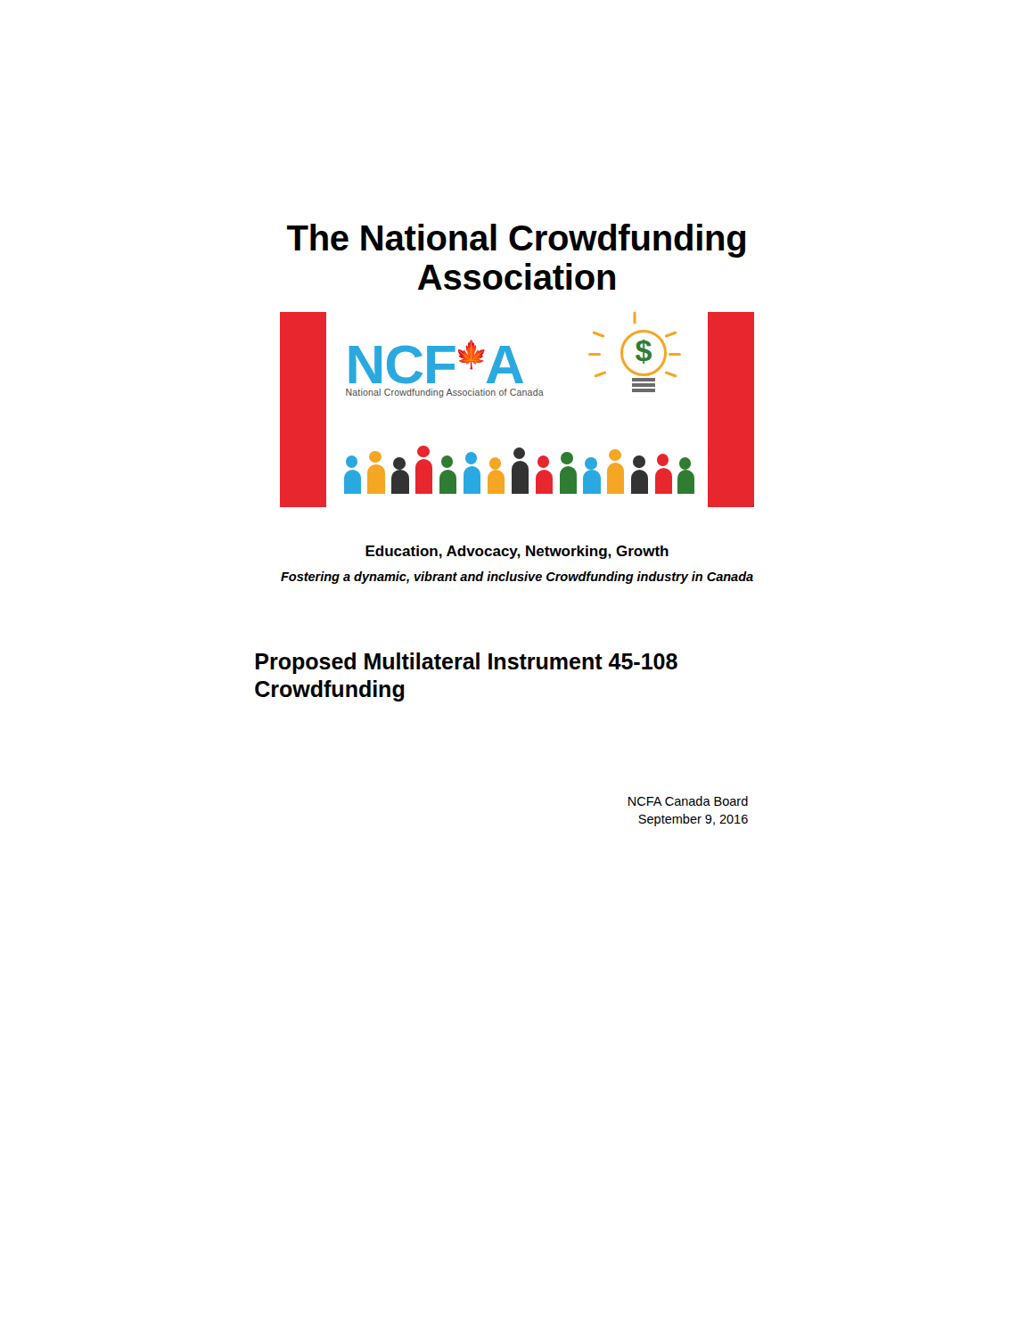The National Crowdfunding Association
NCF🍁A
National Crowdfunding Association of Canada
$
Education, Advocacy, Networking, Growth
Fostering a dynamic, vibrant and inclusive Crowdfunding industry in Canada
Proposed Multilateral Instrument 45-108
Crowdfunding
NCFA Canada Board
September 9, 2016